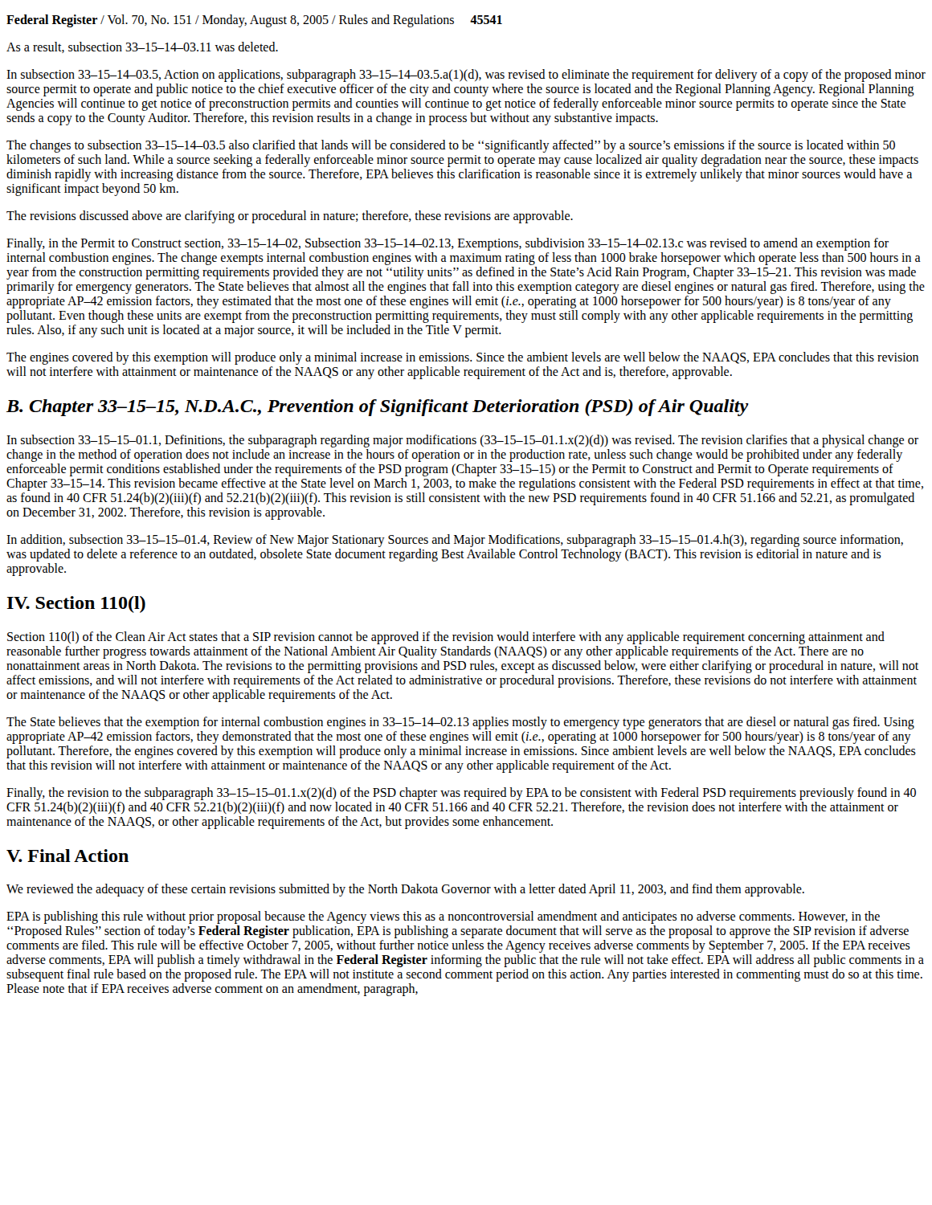Federal Register / Vol. 70, No. 151 / Monday, August 8, 2005 / Rules and Regulations 45541
As a result, subsection 33–15–14–03.11 was deleted.
In subsection 33–15–14–03.5, Action on applications, subparagraph 33–15–14–03.5.a(1)(d), was revised to eliminate the requirement for delivery of a copy of the proposed minor source permit to operate and public notice to the chief executive officer of the city and county where the source is located and the Regional Planning Agency. Regional Planning Agencies will continue to get notice of preconstruction permits and counties will continue to get notice of federally enforceable minor source permits to operate since the State sends a copy to the County Auditor. Therefore, this revision results in a change in process but without any substantive impacts.
The changes to subsection 33–15–14–03.5 also clarified that lands will be considered to be ‘‘significantly affected’’ by a source’s emissions if the source is located within 50 kilometers of such land. While a source seeking a federally enforceable minor source permit to operate may cause localized air quality degradation near the source, these impacts diminish rapidly with increasing distance from the source. Therefore, EPA believes this clarification is reasonable since it is extremely unlikely that minor sources would have a significant impact beyond 50 km.
The revisions discussed above are clarifying or procedural in nature; therefore, these revisions are approvable.
Finally, in the Permit to Construct section, 33–15–14–02, Subsection 33–15–14–02.13, Exemptions, subdivision 33–15–14–02.13.c was revised to amend an exemption for internal combustion engines. The change exempts internal combustion engines with a maximum rating of less than 1000 brake horsepower which operate less than 500 hours in a year from the construction permitting requirements provided they are not ‘‘utility units’’ as defined in the State’s Acid Rain Program, Chapter 33–15–21. This revision was made primarily for emergency generators. The State believes that almost all the engines that fall into this exemption category are diesel engines or natural gas fired. Therefore, using the appropriate AP–42 emission factors, they estimated that the most one of these engines will emit (i.e., operating at 1000 horsepower for 500 hours/year) is 8 tons/year of any pollutant. Even though these units are exempt from the preconstruction permitting requirements, they must still comply with any other applicable requirements in the permitting rules. Also, if any such unit is located at a major source, it will be included in the Title V permit.
The engines covered by this exemption will produce only a minimal increase in emissions. Since the ambient levels are well below the NAAQS, EPA concludes that this revision will not interfere with attainment or maintenance of the NAAQS or any other applicable requirement of the Act and is, therefore, approvable.
B. Chapter 33–15–15, N.D.A.C., Prevention of Significant Deterioration (PSD) of Air Quality
In subsection 33–15–15–01.1, Definitions, the subparagraph regarding major modifications (33–15–15–01.1.x(2)(d)) was revised. The revision clarifies that a physical change or change in the method of operation does not include an increase in the hours of operation or in the production rate, unless such change would be prohibited under any federally enforceable permit conditions established under the requirements of the PSD program (Chapter 33–15–15) or the Permit to Construct and Permit to Operate requirements of Chapter 33–15–14. This revision became effective at the State level on March 1, 2003, to make the regulations consistent with the Federal PSD requirements in effect at that time, as found in 40 CFR 51.24(b)(2)(iii)(f) and 52.21(b)(2)(iii)(f). This revision is still consistent with the new PSD requirements found in 40 CFR 51.166 and 52.21, as promulgated on December 31, 2002. Therefore, this revision is approvable.
In addition, subsection 33–15–15–01.4, Review of New Major Stationary Sources and Major Modifications, subparagraph 33–15–15–01.4.h(3), regarding source information, was updated to delete a reference to an outdated, obsolete State document regarding Best Available Control Technology (BACT). This revision is editorial in nature and is approvable.
IV. Section 110(l)
Section 110(l) of the Clean Air Act states that a SIP revision cannot be approved if the revision would interfere with any applicable requirement concerning attainment and reasonable further progress towards attainment of the National Ambient Air Quality Standards (NAAQS) or any other applicable requirements of the Act. There are no nonattainment areas in North Dakota. The revisions to the permitting provisions and PSD rules, except as discussed below, were either clarifying or procedural in nature, will not affect emissions, and will not interfere with requirements of the Act related to administrative or procedural provisions. Therefore, these revisions do not interfere with attainment or maintenance of the NAAQS or other applicable requirements of the Act.
The State believes that the exemption for internal combustion engines in 33–15–14–02.13 applies mostly to emergency type generators that are diesel or natural gas fired. Using appropriate AP–42 emission factors, they demonstrated that the most one of these engines will emit (i.e., operating at 1000 horsepower for 500 hours/year) is 8 tons/year of any pollutant. Therefore, the engines covered by this exemption will produce only a minimal increase in emissions. Since ambient levels are well below the NAAQS, EPA concludes that this revision will not interfere with attainment or maintenance of the NAAQS or any other applicable requirement of the Act.
Finally, the revision to the subparagraph 33–15–15–01.1.x(2)(d) of the PSD chapter was required by EPA to be consistent with Federal PSD requirements previously found in 40 CFR 51.24(b)(2)(iii)(f) and 40 CFR 52.21(b)(2)(iii)(f) and now located in 40 CFR 51.166 and 40 CFR 52.21. Therefore, the revision does not interfere with the attainment or maintenance of the NAAQS, or other applicable requirements of the Act, but provides some enhancement.
V. Final Action
We reviewed the adequacy of these certain revisions submitted by the North Dakota Governor with a letter dated April 11, 2003, and find them approvable.
EPA is publishing this rule without prior proposal because the Agency views this as a noncontroversial amendment and anticipates no adverse comments. However, in the ‘‘Proposed Rules’’ section of today’s Federal Register publication, EPA is publishing a separate document that will serve as the proposal to approve the SIP revision if adverse comments are filed. This rule will be effective October 7, 2005, without further notice unless the Agency receives adverse comments by September 7, 2005. If the EPA receives adverse comments, EPA will publish a timely withdrawal in the Federal Register informing the public that the rule will not take effect. EPA will address all public comments in a subsequent final rule based on the proposed rule. The EPA will not institute a second comment period on this action. Any parties interested in commenting must do so at this time. Please note that if EPA receives adverse comment on an amendment, paragraph,